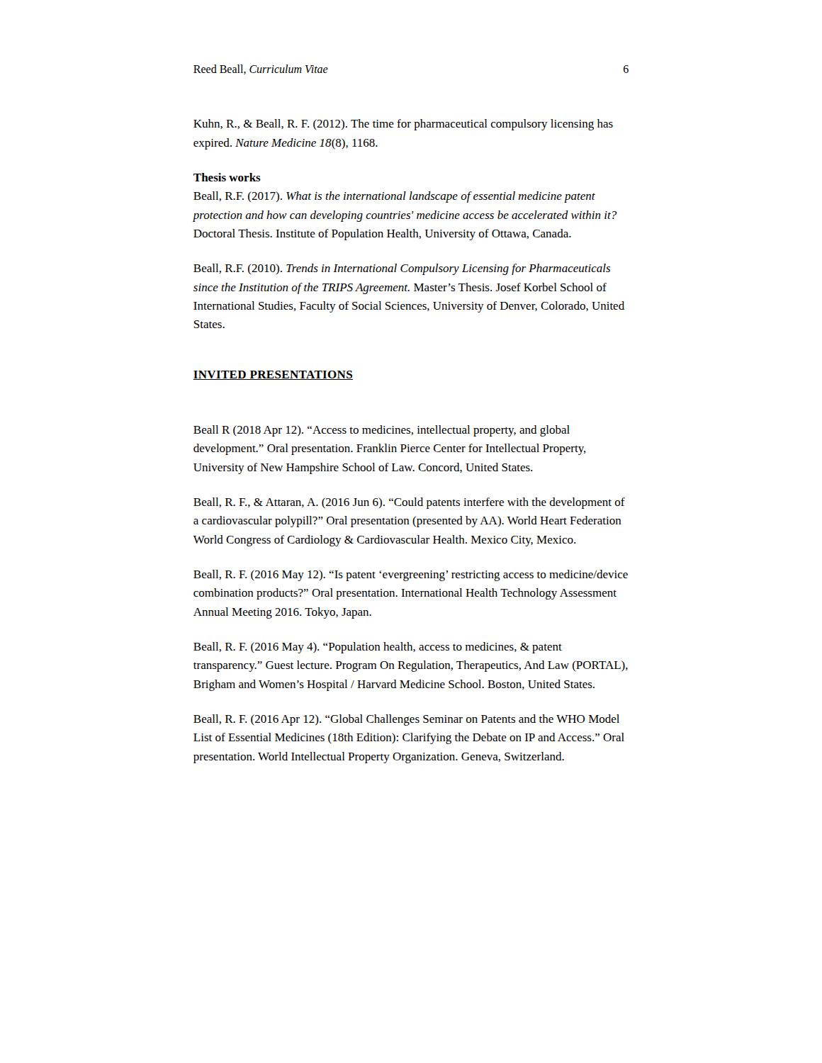Reed Beall, Curriculum Vitae 6
Kuhn, R., & Beall, R. F. (2012). The time for pharmaceutical compulsory licensing has expired. Nature Medicine 18(8), 1168.
Thesis works
Beall, R.F. (2017). What is the international landscape of essential medicine patent protection and how can developing countries' medicine access be accelerated within it? Doctoral Thesis. Institute of Population Health, University of Ottawa, Canada.
Beall, R.F. (2010). Trends in International Compulsory Licensing for Pharmaceuticals since the Institution of the TRIPS Agreement. Master’s Thesis. Josef Korbel School of International Studies, Faculty of Social Sciences, University of Denver, Colorado, United States.
INVITED PRESENTATIONS
Beall R (2018 Apr 12). “Access to medicines, intellectual property, and global development.” Oral presentation. Franklin Pierce Center for Intellectual Property, University of New Hampshire School of Law. Concord, United States.
Beall, R. F., & Attaran, A. (2016 Jun 6). “Could patents interfere with the development of a cardiovascular polypill?” Oral presentation (presented by AA). World Heart Federation World Congress of Cardiology & Cardiovascular Health. Mexico City, Mexico.
Beall, R. F. (2016 May 12). “Is patent ‘evergreening’ restricting access to medicine/device combination products?” Oral presentation. International Health Technology Assessment Annual Meeting 2016. Tokyo, Japan.
Beall, R. F. (2016 May 4). “Population health, access to medicines, & patent transparency.” Guest lecture. Program On Regulation, Therapeutics, And Law (PORTAL), Brigham and Women’s Hospital / Harvard Medicine School. Boston, United States.
Beall, R. F. (2016 Apr 12). “Global Challenges Seminar on Patents and the WHO Model List of Essential Medicines (18th Edition): Clarifying the Debate on IP and Access.” Oral presentation. World Intellectual Property Organization. Geneva, Switzerland.